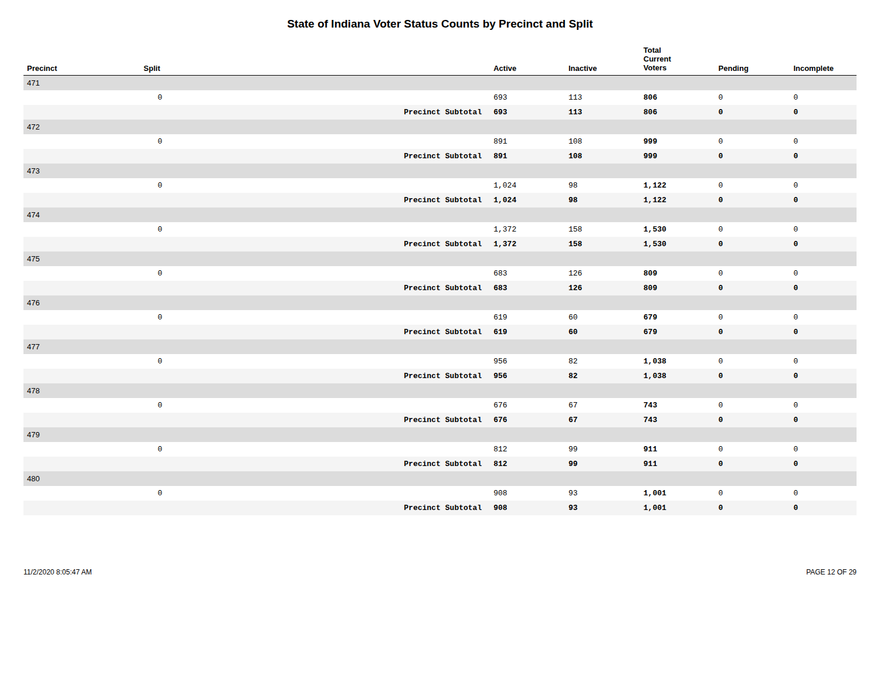State of Indiana Voter Status Counts by Precinct and Split
| Precinct | Split | | Active | Inactive | Total Current Voters | Pending | Incomplete |
| --- | --- | --- | --- | --- | --- | --- | --- |
| 471 | | | | | | | |
| | 0 | | 693 | 113 | 806 | 0 | 0 |
| | | Precinct Subtotal | 693 | 113 | 806 | 0 | 0 |
| 472 | | | | | | | |
| | 0 | | 891 | 108 | 999 | 0 | 0 |
| | | Precinct Subtotal | 891 | 108 | 999 | 0 | 0 |
| 473 | | | | | | | |
| | 0 | | 1,024 | 98 | 1,122 | 0 | 0 |
| | | Precinct Subtotal | 1,024 | 98 | 1,122 | 0 | 0 |
| 474 | | | | | | | |
| | 0 | | 1,372 | 158 | 1,530 | 0 | 0 |
| | | Precinct Subtotal | 1,372 | 158 | 1,530 | 0 | 0 |
| 475 | | | | | | | |
| | 0 | | 683 | 126 | 809 | 0 | 0 |
| | | Precinct Subtotal | 683 | 126 | 809 | 0 | 0 |
| 476 | | | | | | | |
| | 0 | | 619 | 60 | 679 | 0 | 0 |
| | | Precinct Subtotal | 619 | 60 | 679 | 0 | 0 |
| 477 | | | | | | | |
| | 0 | | 956 | 82 | 1,038 | 0 | 0 |
| | | Precinct Subtotal | 956 | 82 | 1,038 | 0 | 0 |
| 478 | | | | | | | |
| | 0 | | 676 | 67 | 743 | 0 | 0 |
| | | Precinct Subtotal | 676 | 67 | 743 | 0 | 0 |
| 479 | | | | | | | |
| | 0 | | 812 | 99 | 911 | 0 | 0 |
| | | Precinct Subtotal | 812 | 99 | 911 | 0 | 0 |
| 480 | | | | | | | |
| | 0 | | 908 | 93 | 1,001 | 0 | 0 |
| | | Precinct Subtotal | 908 | 93 | 1,001 | 0 | 0 |
11/2/2020 8:05:47 AM
PAGE 12 OF 29